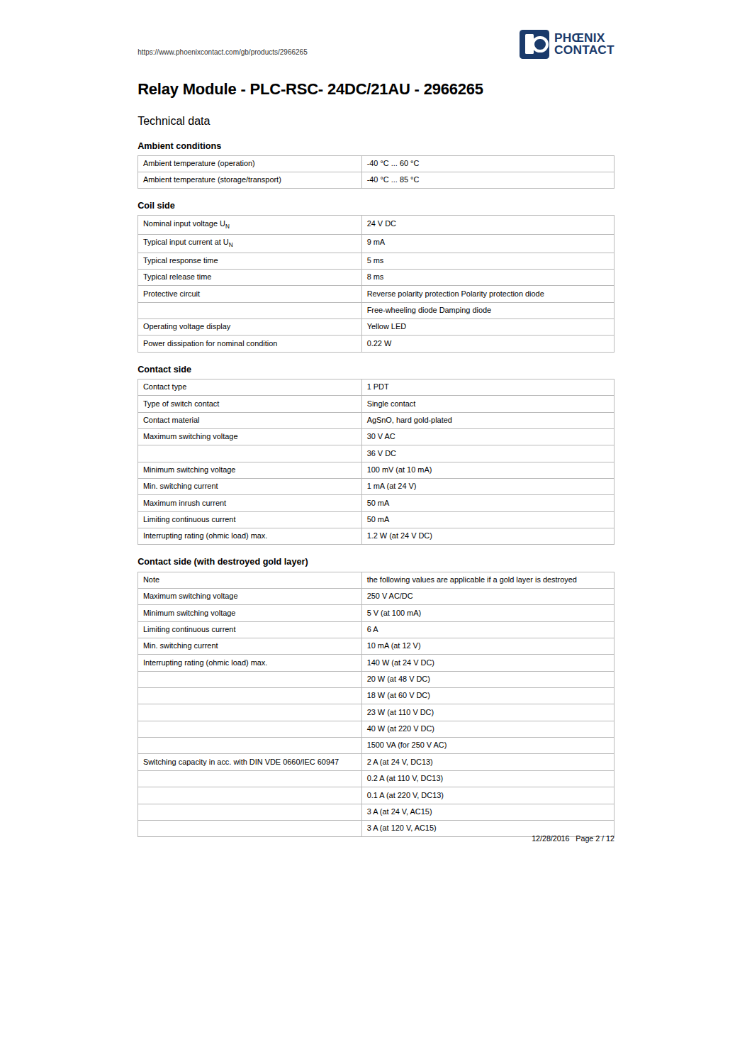https://www.phoenixcontact.com/gb/products/2966265
PHŒNIX
CONTACT
Relay Module - PLC-RSC- 24DC/21AU - 2966265
Technical data
Ambient conditions
| Ambient temperature (operation) | -40 °C ... 60 °C |
| Ambient temperature (storage/transport) | -40 °C ... 85 °C |
Coil side
| Nominal input voltage U N | 24 V DC |
| Typical input current at U N | 9 mA |
| Typical response time | 5 ms |
| Typical release time | 8 ms |
| Protective circuit | Reverse polarity protection Polarity protection diode |
| | Free-wheeling diode Damping diode |
| Operating voltage display | Yellow LED |
| Power dissipation for nominal condition | 0.22 W |
Contact side
| Contact type | 1 PDT |
| Type of switch contact | Single contact |
| Contact material | AgSnO, hard gold-plated |
| Maximum switching voltage | 30 V AC |
| | 36 V DC |
| Minimum switching voltage | 100 mV (at 10 mA) |
| Min. switching current | 1 mA (at 24 V) |
| Maximum inrush current | 50 mA |
| Limiting continuous current | 50 mA |
| Interrupting rating (ohmic load) max. | 1.2 W (at 24 V DC) |
Contact side (with destroyed gold layer)
| Note | the following values are applicable if a gold layer is destroyed |
| Maximum switching voltage | 250 V AC/DC |
| Minimum switching voltage | 5 V (at 100 mA) |
| Limiting continuous current | 6 A |
| Min. switching current | 10 mA (at 12 V) |
| Interrupting rating (ohmic load) max. | 140 W (at 24 V DC) |
| | 20 W (at 48 V DC) |
| | 18 W (at 60 V DC) |
| | 23 W (at 110 V DC) |
| | 40 W (at 220 V DC) |
| | 1500 VA (for 250 V AC) |
| Switching capacity in acc. with DIN VDE 0660/IEC 60947 | 2 A (at 24 V, DC13) |
| | 0.2 A (at 110 V, DC13) |
| | 0.1 A (at 220 V, DC13) |
| | 3 A (at 24 V, AC15) |
| | 3 A (at 120 V, AC15) |
12/28/2016 Page 2 / 12